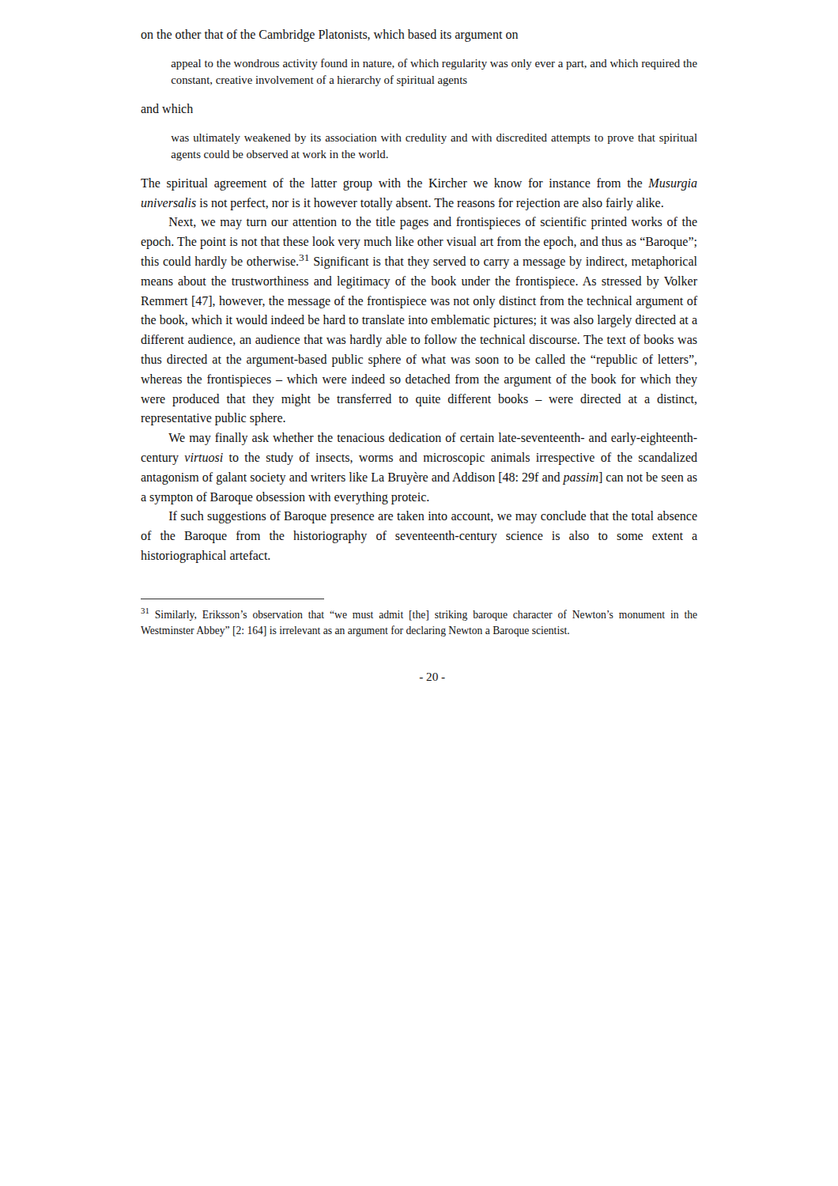on the other that of the Cambridge Platonists, which based its argument on
appeal to the wondrous activity found in nature, of which regularity was only ever a part, and which required the constant, creative involvement of a hierarchy of spiritual agents
and which
was ultimately weakened by its association with credulity and with discredited attempts to prove that spiritual agents could be observed at work in the world.
The spiritual agreement of the latter group with the Kircher we know for instance from the Musurgia universalis is not perfect, nor is it however totally absent. The reasons for rejection are also fairly alike.
Next, we may turn our attention to the title pages and frontispieces of scientific printed works of the epoch. The point is not that these look very much like other visual art from the epoch, and thus as “Baroque”; this could hardly be otherwise.31 Significant is that they served to carry a message by indirect, metaphorical means about the trustworthiness and legitimacy of the book under the frontispiece. As stressed by Volker Remmert [47], however, the message of the frontispiece was not only distinct from the technical argument of the book, which it would indeed be hard to translate into emblematic pictures; it was also largely directed at a different audience, an audience that was hardly able to follow the technical discourse. The text of books was thus directed at the argument-based public sphere of what was soon to be called the “republic of letters”, whereas the frontispieces – which were indeed so detached from the argument of the book for which they were produced that they might be transferred to quite different books – were directed at a distinct, representative public sphere.
We may finally ask whether the tenacious dedication of certain late-seventeenth- and early-eighteenth-century virtuosi to the study of insects, worms and microscopic animals irrespective of the scandalized antagonism of galant society and writers like La Bruyère and Addison [48: 29f and passim] can not be seen as a sympton of Baroque obsession with everything proteic.
If such suggestions of Baroque presence are taken into account, we may conclude that the total absence of the Baroque from the historiography of seventeenth-century science is also to some extent a historiographical artefact.
31 Similarly, Eriksson’s observation that “we must admit [the] striking baroque character of Newton’s monument in the Westminster Abbey” [2: 164] is irrelevant as an argument for declaring Newton a Baroque scientist.
- 20 -